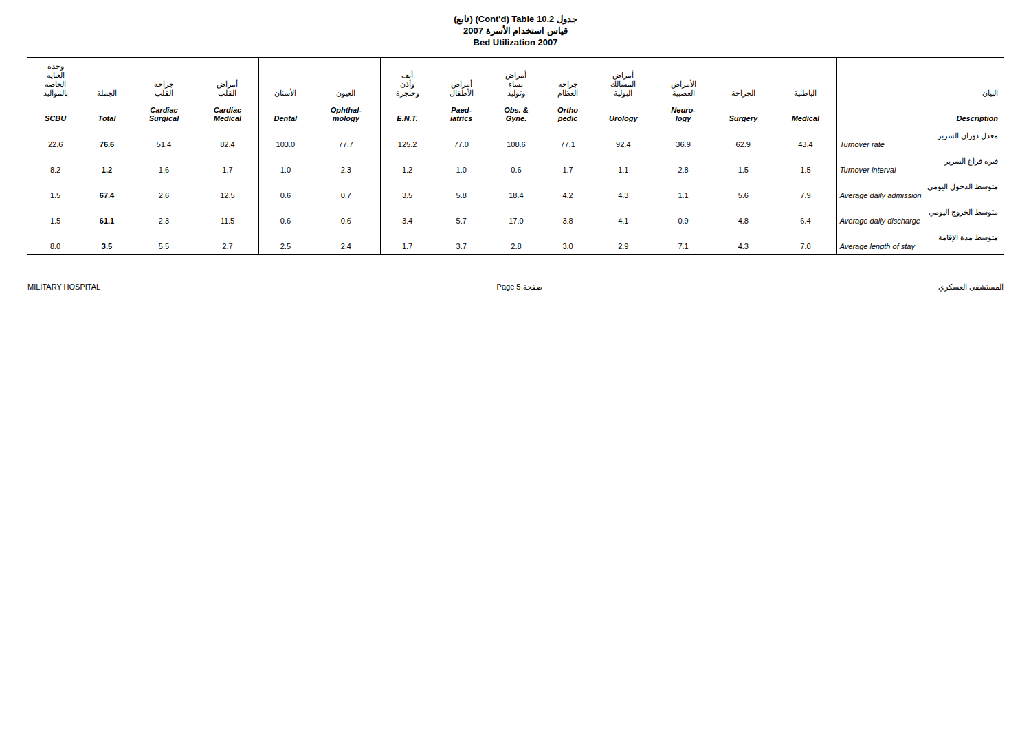(تابع) (Cont'd) Table 10.2 جدول
قياس استخدام الأسرة 2007
Bed Utilization 2007
| وحدة العناية الخاصة بالمواليد | الجملة | جراحة القلب | أمراض القلب | الأسنان | العيون | أنف وأذن وحنجرة | أمراض الأطفال | أمراض نساء وتوليد | جراحة العظام | أمراض المسالك البولية | الأمراض العصبية | الجراحة | الباطنية | البيان |
| --- | --- | --- | --- | --- | --- | --- | --- | --- | --- | --- | --- | --- | --- | --- |
| SCBU | Total | Cardiac Surgical | Cardiac Medical | Dental | Ophthal- mology | E.N.T. | Paed- iatrics | Obs. & Gyne. | Ortho pedic | Urology | Neuro- logy | Surgery | Medical | Description |
| 22.6 | 76.6 | 51.4 | 82.4 | 103.0 | 77.7 | 125.2 | 77.0 | 108.6 | 77.1 | 92.4 | 36.9 | 62.9 | 43.4 | معدل دوران السرير Turnover rate |
| 8.2 | 1.2 | 1.6 | 1.7 | 1.0 | 2.3 | 1.2 | 1.0 | 0.6 | 1.7 | 1.1 | 2.8 | 1.5 | 1.5 | فترة فراغ السرير Turnover interval |
| 1.5 | 67.4 | 2.6 | 12.5 | 0.6 | 0.7 | 3.5 | 5.8 | 18.4 | 4.2 | 4.3 | 1.1 | 5.6 | 7.9 | متوسط الدخول اليومي Average daily admission |
| 1.5 | 61.1 | 2.3 | 11.5 | 0.6 | 0.6 | 3.4 | 5.7 | 17.0 | 3.8 | 4.1 | 0.9 | 4.8 | 6.4 | متوسط الخروج اليومي Average daily discharge |
| 8.0 | 3.5 | 5.5 | 2.7 | 2.5 | 2.4 | 1.7 | 3.7 | 2.8 | 3.0 | 2.9 | 7.1 | 4.3 | 7.0 | متوسط مدة الإقامة Average length of stay |
MILITARY HOSPITAL
Page صفحة 5
المستشفى العسكري